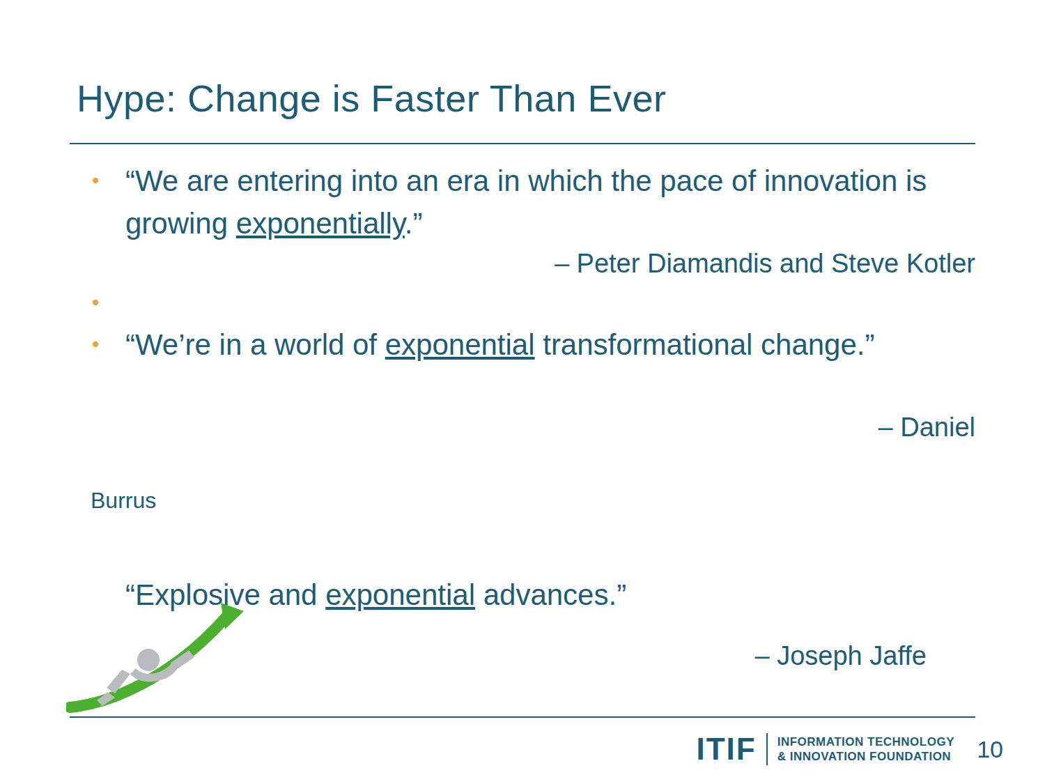Hype: Change is Faster Than Ever
“We are entering into an era in which the pace of innovation is growing exponentially.”
– Peter Diamandis and Steve Kotler
“We’re in a world of exponential transformational change.”
– Daniel
Burrus
“Explosive and exponential advances.”
– Joseph Jaffe
ITIF Information Technology
& Innovation Foundation
10